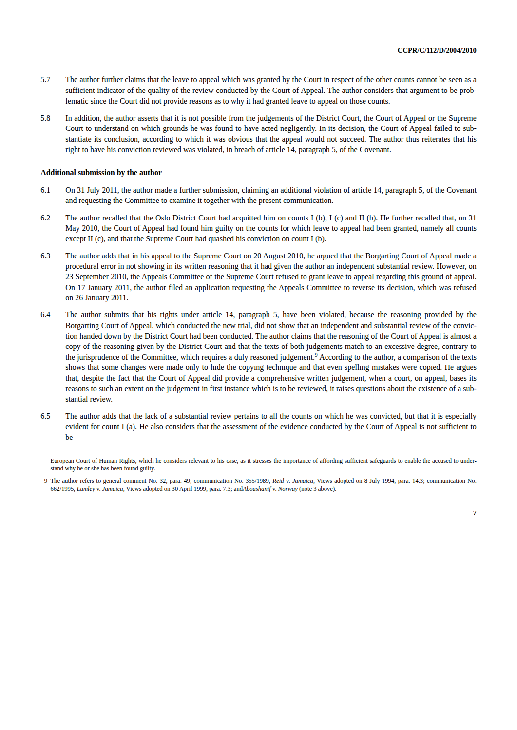CCPR/C/112/D/2004/2010
5.7
The author further claims that the leave to appeal which was granted by the Court in respect of the other counts cannot be seen as a sufficient indicator of the quality of the review conducted by the Court of Appeal. The author considers that argument to be problematic since the Court did not provide reasons as to why it had granted leave to appeal on those counts.
5.8
In addition, the author asserts that it is not possible from the judgements of the District Court, the Court of Appeal or the Supreme Court to understand on which grounds he was found to have acted negligently. In its decision, the Court of Appeal failed to substantiate its conclusion, according to which it was obvious that the appeal would not succeed. The author thus reiterates that his right to have his conviction reviewed was violated, in breach of article 14, paragraph 5, of the Covenant.
Additional submission by the author
6.1
On 31 July 2011, the author made a further submission, claiming an additional violation of article 14, paragraph 5, of the Covenant and requesting the Committee to examine it together with the present communication.
6.2
The author recalled that the Oslo District Court had acquitted him on counts I (b), I (c) and II (b). He further recalled that, on 31 May 2010, the Court of Appeal had found him guilty on the counts for which leave to appeal had been granted, namely all counts except II (c), and that the Supreme Court had quashed his conviction on count I (b).
6.3
The author adds that in his appeal to the Supreme Court on 20 August 2010, he argued that the Borgarting Court of Appeal made a procedural error in not showing in its written reasoning that it had given the author an independent substantial review. However, on 23 September 2010, the Appeals Committee of the Supreme Court refused to grant leave to appeal regarding this ground of appeal. On 17 January 2011, the author filed an application requesting the Appeals Committee to reverse its decision, which was refused on 26 January 2011.
6.4
The author submits that his rights under article 14, paragraph 5, have been violated, because the reasoning provided by the Borgarting Court of Appeal, which conducted the new trial, did not show that an independent and substantial review of the conviction handed down by the District Court had been conducted. The author claims that the reasoning of the Court of Appeal is almost a copy of the reasoning given by the District Court and that the texts of both judgements match to an excessive degree, contrary to the jurisprudence of the Committee, which requires a duly reasoned judgement.9 According to the author, a comparison of the texts shows that some changes were made only to hide the copying technique and that even spelling mistakes were copied. He argues that, despite the fact that the Court of Appeal did provide a comprehensive written judgement, when a court, on appeal, bases its reasons to such an extent on the judgement in first instance which is to be reviewed, it raises questions about the existence of a substantial review.
6.5
The author adds that the lack of a substantial review pertains to all the counts on which he was convicted, but that it is especially evident for count I (a). He also considers that the assessment of the evidence conducted by the Court of Appeal is not sufficient to be
European Court of Human Rights, which he considers relevant to his case, as it stresses the importance of affording sufficient safeguards to enable the accused to understand why he or she has been found guilty.
9
The author refers to general comment No. 32, para. 49; communication No. 355/1989, Reid v. Jamaica, Views adopted on 8 July 1994, para. 14.3; communication No. 662/1995, Lumley v. Jamaica, Views adopted on 30 April 1999, para. 7.3; andAboushanif v. Norway (note 3 above).
7